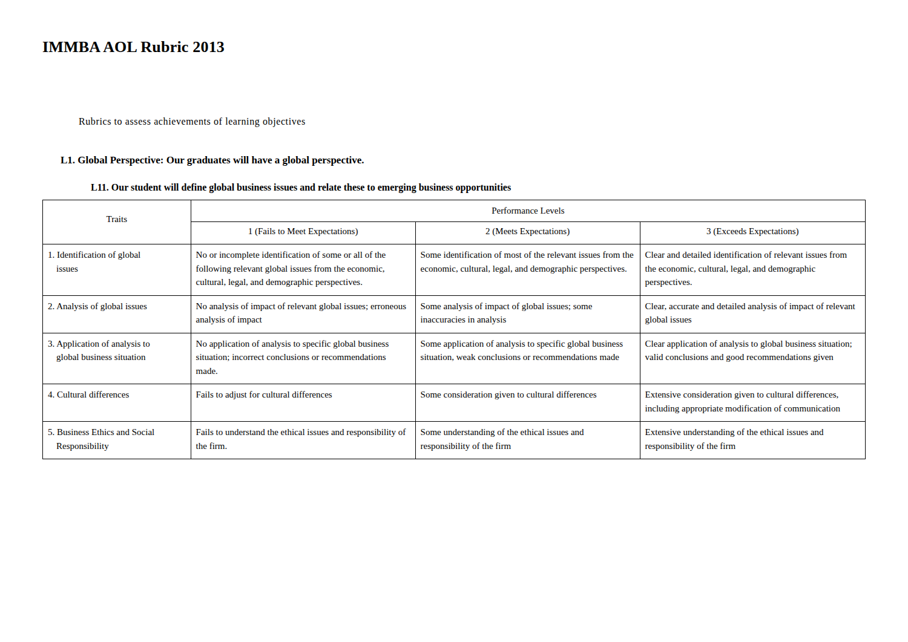IMMBA AOL Rubric 2013
Rubrics to assess achievements of learning objectives
L1. Global Perspective: Our graduates will have a global perspective.
L11. Our student will define global business issues and relate these to emerging business opportunities
| Traits | Performance Levels |
| --- | --- |
| 1 (Fails to Meet Expectations) | 2 (Meets Expectations) | 3 (Exceeds Expectations) |
| 1. Identification of global issues | No or incomplete identification of some or all of the following relevant global issues from the economic, cultural, legal, and demographic perspectives. | Some identification of most of the relevant issues from the economic, cultural, legal, and demographic perspectives. | Clear and detailed identification of relevant issues from the economic, cultural, legal, and demographic perspectives. |
| 2. Analysis of global issues | No analysis of impact of relevant global issues; erroneous analysis of impact | Some analysis of impact of global issues; some inaccuracies in analysis | Clear, accurate and detailed analysis of impact of relevant global issues |
| 3. Application of analysis to global business situation | No application of analysis to specific global business situation; incorrect conclusions or recommendations made. | Some application of analysis to specific global business situation, weak conclusions or recommendations made | Clear application of analysis to global business situation; valid conclusions and good recommendations given |
| 4. Cultural differences | Fails to adjust for cultural differences | Some consideration given to cultural differences | Extensive consideration given to cultural differences, including appropriate modification of communication |
| 5. Business Ethics and Social Responsibility | Fails to understand the ethical issues and responsibility of the firm. | Some understanding of the ethical issues and responsibility of the firm | Extensive understanding of the ethical issues and responsibility of the firm |